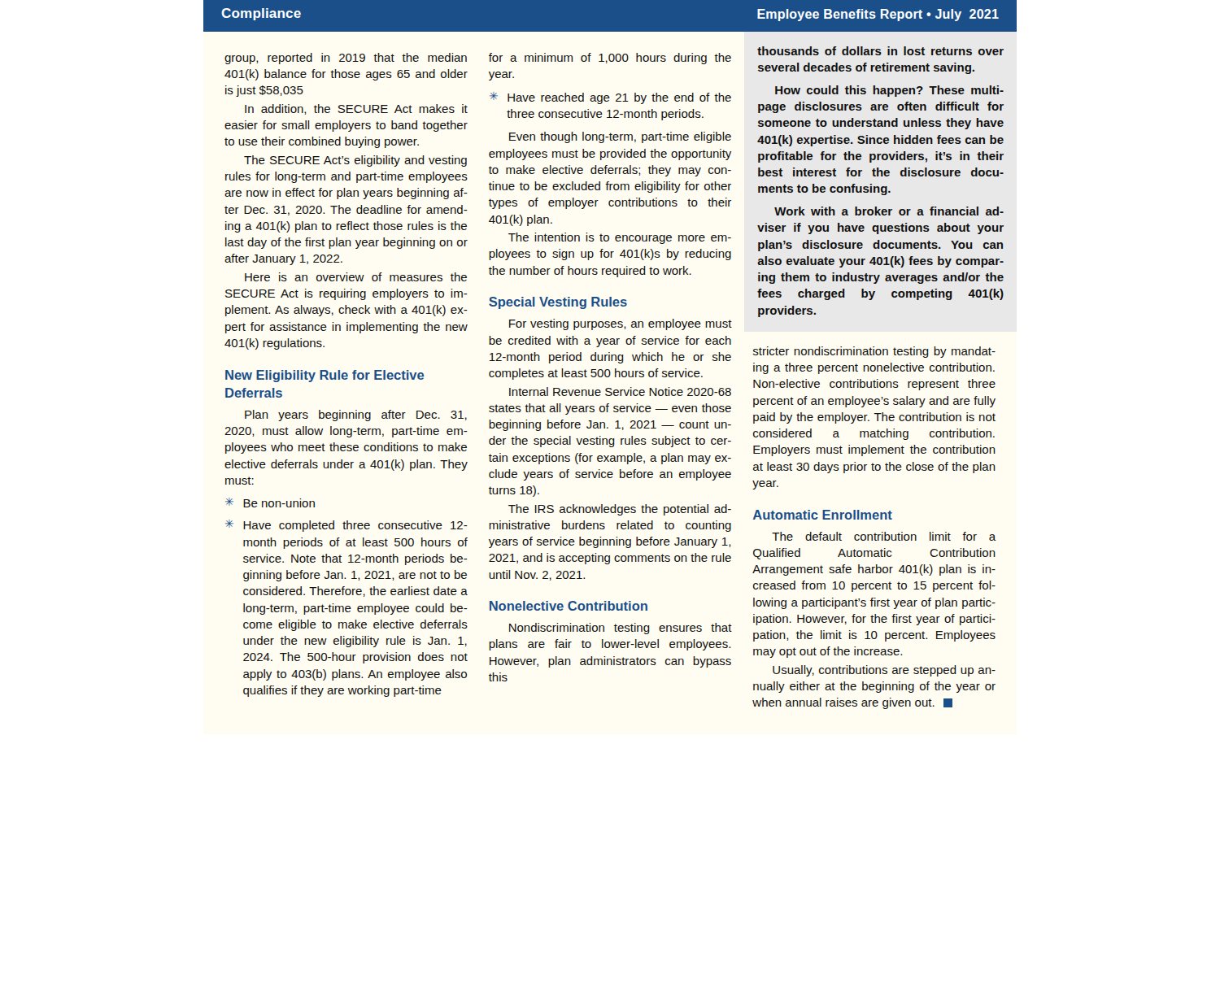Compliance
Employee Benefits Report • July 2021
group, reported in 2019 that the median 401(k) balance for those ages 65 and older is just $58,035
In addition, the SECURE Act makes it easier for small employers to band together to use their combined buying power.
The SECURE Act’s eligibility and vesting rules for long-term and part-time employees are now in effect for plan years beginning after Dec. 31, 2020. The deadline for amending a 401(k) plan to reflect those rules is the last day of the first plan year beginning on or after January 1, 2022.
Here is an overview of measures the SECURE Act is requiring employers to implement. As always, check with a 401(k) expert for assistance in implementing the new 401(k) regulations.
New Eligibility Rule for Elective Deferrals
Plan years beginning after Dec. 31, 2020, must allow long-term, part-time employees who meet these conditions to make elective deferrals under a 401(k) plan. They must:
Be non-union
Have completed three consecutive 12-month periods of at least 500 hours of service. Note that 12-month periods beginning before Jan. 1, 2021, are not to be considered. Therefore, the earliest date a long-term, part-time employee could become eligible to make elective deferrals under the new eligibility rule is Jan. 1, 2024. The 500-hour provision does not apply to 403(b) plans. An employee also qualifies if they are working part-time
for a minimum of 1,000 hours during the year.
Have reached age 21 by the end of the three consecutive 12-month periods.
Even though long-term, part-time eligible employees must be provided the opportunity to make elective deferrals; they may continue to be excluded from eligibility for other types of employer contributions to their 401(k) plan.
The intention is to encourage more employees to sign up for 401(k)s by reducing the number of hours required to work.
Special Vesting Rules
For vesting purposes, an employee must be credited with a year of service for each 12-month period during which he or she completes at least 500 hours of service.
Internal Revenue Service Notice 2020-68 states that all years of service — even those beginning before Jan. 1, 2021 — count under the special vesting rules subject to certain exceptions (for example, a plan may exclude years of service before an employee turns 18).
The IRS acknowledges the potential administrative burdens related to counting years of service beginning before January 1, 2021, and is accepting comments on the rule until Nov. 2, 2021.
Nonelective Contribution
Nondiscrimination testing ensures that plans are fair to lower-level employees. However, plan administrators can bypass this
thousands of dollars in lost returns over several decades of retirement saving.
How could this happen? These multi-page disclosures are often difficult for someone to understand unless they have 401(k) expertise. Since hidden fees can be profitable for the providers, it’s in their best interest for the disclosure documents to be confusing.
Work with a broker or a financial adviser if you have questions about your plan’s disclosure documents. You can also evaluate your 401(k) fees by comparing them to industry averages and/or the fees charged by competing 401(k) providers.
stricter nondiscrimination testing by mandating a three percent nonelective contribution. Non-elective contributions represent three percent of an employee’s salary and are fully paid by the employer. The contribution is not considered a matching contribution. Employers must implement the contribution at least 30 days prior to the close of the plan year.
Automatic Enrollment
The default contribution limit for a Qualified Automatic Contribution Arrangement safe harbor 401(k) plan is increased from 10 percent to 15 percent following a participant’s first year of plan participation. However, for the first year of participation, the limit is 10 percent. Employees may opt out of the increase.
Usually, contributions are stepped up annually either at the beginning of the year or when annual raises are given out.